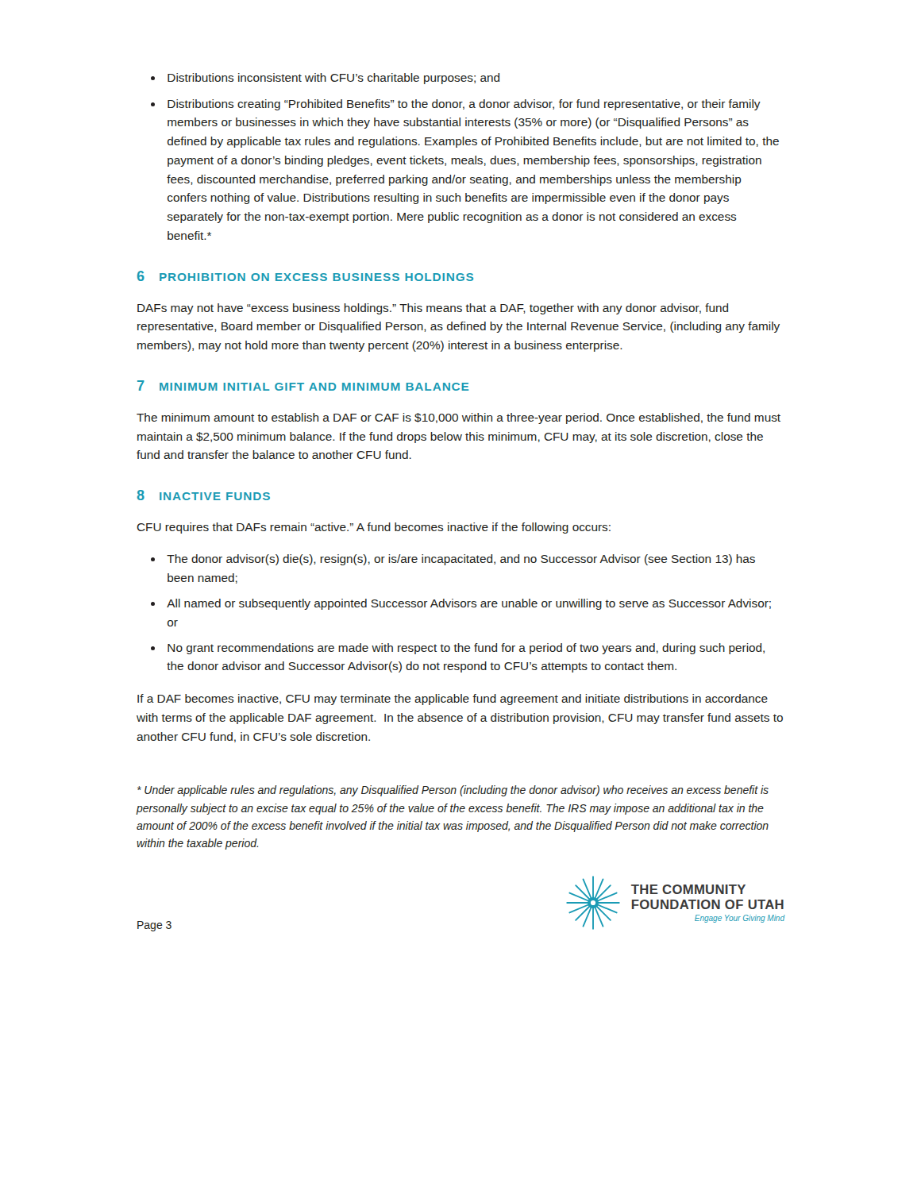Distributions inconsistent with CFU’s charitable purposes; and
Distributions creating “Prohibited Benefits” to the donor, a donor advisor, for fund representative, or their family members or businesses in which they have substantial interests (35% or more) (or “Disqualified Persons” as defined by applicable tax rules and regulations. Examples of Prohibited Benefits include, but are not limited to, the payment of a donor’s binding pledges, event tickets, meals, dues, membership fees, sponsorships, registration fees, discounted merchandise, preferred parking and/or seating, and memberships unless the membership confers nothing of value. Distributions resulting in such benefits are impermissible even if the donor pays separately for the non-tax-exempt portion. Mere public recognition as a donor is not considered an excess benefit.*
6 PROHIBITION ON EXCESS BUSINESS HOLDINGS
DAFs may not have “excess business holdings.” This means that a DAF, together with any donor advisor, fund representative, Board member or Disqualified Person, as defined by the Internal Revenue Service, (including any family members), may not hold more than twenty percent (20%) interest in a business enterprise.
7 MINIMUM INITIAL GIFT AND MINIMUM BALANCE
The minimum amount to establish a DAF or CAF is $10,000 within a three-year period. Once established, the fund must maintain a $2,500 minimum balance. If the fund drops below this minimum, CFU may, at its sole discretion, close the fund and transfer the balance to another CFU fund.
8 INACTIVE FUNDS
CFU requires that DAFs remain “active.” A fund becomes inactive if the following occurs:
The donor advisor(s) die(s), resign(s), or is/are incapacitated, and no Successor Advisor (see Section 13) has been named;
All named or subsequently appointed Successor Advisors are unable or unwilling to serve as Successor Advisor; or
No grant recommendations are made with respect to the fund for a period of two years and, during such period, the donor advisor and Successor Advisor(s) do not respond to CFU’s attempts to contact them.
If a DAF becomes inactive, CFU may terminate the applicable fund agreement and initiate distributions in accordance with terms of the applicable DAF agreement. In the absence of a distribution provision, CFU may transfer fund assets to another CFU fund, in CFU’s sole discretion.
* Under applicable rules and regulations, any Disqualified Person (including the donor advisor) who receives an excess benefit is personally subject to an excise tax equal to 25% of the value of the excess benefit. The IRS may impose an additional tax in the amount of 200% of the excess benefit involved if the initial tax was imposed, and the Disqualified Person did not make correction within the taxable period.
Page 3
THE COMMUNITY FOUNDATION OF UTAH Engage Your Giving Mind